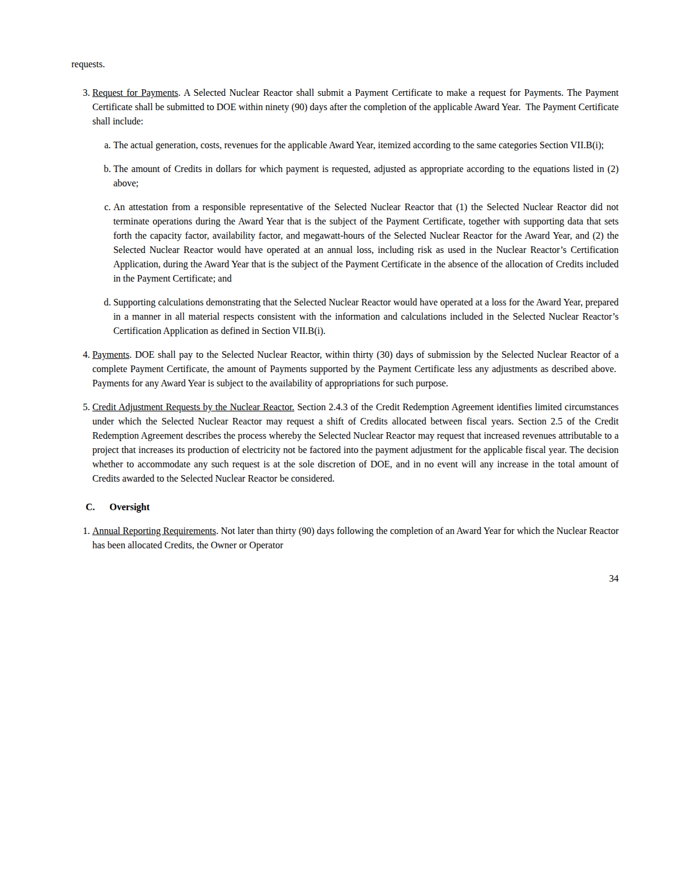requests.
Request for Payments. A Selected Nuclear Reactor shall submit a Payment Certificate to make a request for Payments. The Payment Certificate shall be submitted to DOE within ninety (90) days after the completion of the applicable Award Year. The Payment Certificate shall include:
The actual generation, costs, revenues for the applicable Award Year, itemized according to the same categories Section VII.B(i);
The amount of Credits in dollars for which payment is requested, adjusted as appropriate according to the equations listed in (2) above;
An attestation from a responsible representative of the Selected Nuclear Reactor that (1) the Selected Nuclear Reactor did not terminate operations during the Award Year that is the subject of the Payment Certificate, together with supporting data that sets forth the capacity factor, availability factor, and megawatt-hours of the Selected Nuclear Reactor for the Award Year, and (2) the Selected Nuclear Reactor would have operated at an annual loss, including risk as used in the Nuclear Reactor’s Certification Application, during the Award Year that is the subject of the Payment Certificate in the absence of the allocation of Credits included in the Payment Certificate; and
Supporting calculations demonstrating that the Selected Nuclear Reactor would have operated at a loss for the Award Year, prepared in a manner in all material respects consistent with the information and calculations included in the Selected Nuclear Reactor’s Certification Application as defined in Section VII.B(i).
Payments. DOE shall pay to the Selected Nuclear Reactor, within thirty (30) days of submission by the Selected Nuclear Reactor of a complete Payment Certificate, the amount of Payments supported by the Payment Certificate less any adjustments as described above. Payments for any Award Year is subject to the availability of appropriations for such purpose.
Credit Adjustment Requests by the Nuclear Reactor. Section 2.4.3 of the Credit Redemption Agreement identifies limited circumstances under which the Selected Nuclear Reactor may request a shift of Credits allocated between fiscal years. Section 2.5 of the Credit Redemption Agreement describes the process whereby the Selected Nuclear Reactor may request that increased revenues attributable to a project that increases its production of electricity not be factored into the payment adjustment for the applicable fiscal year. The decision whether to accommodate any such request is at the sole discretion of DOE, and in no event will any increase in the total amount of Credits awarded to the Selected Nuclear Reactor be considered.
C. Oversight
Annual Reporting Requirements. Not later than thirty (90) days following the completion of an Award Year for which the Nuclear Reactor has been allocated Credits, the Owner or Operator
34